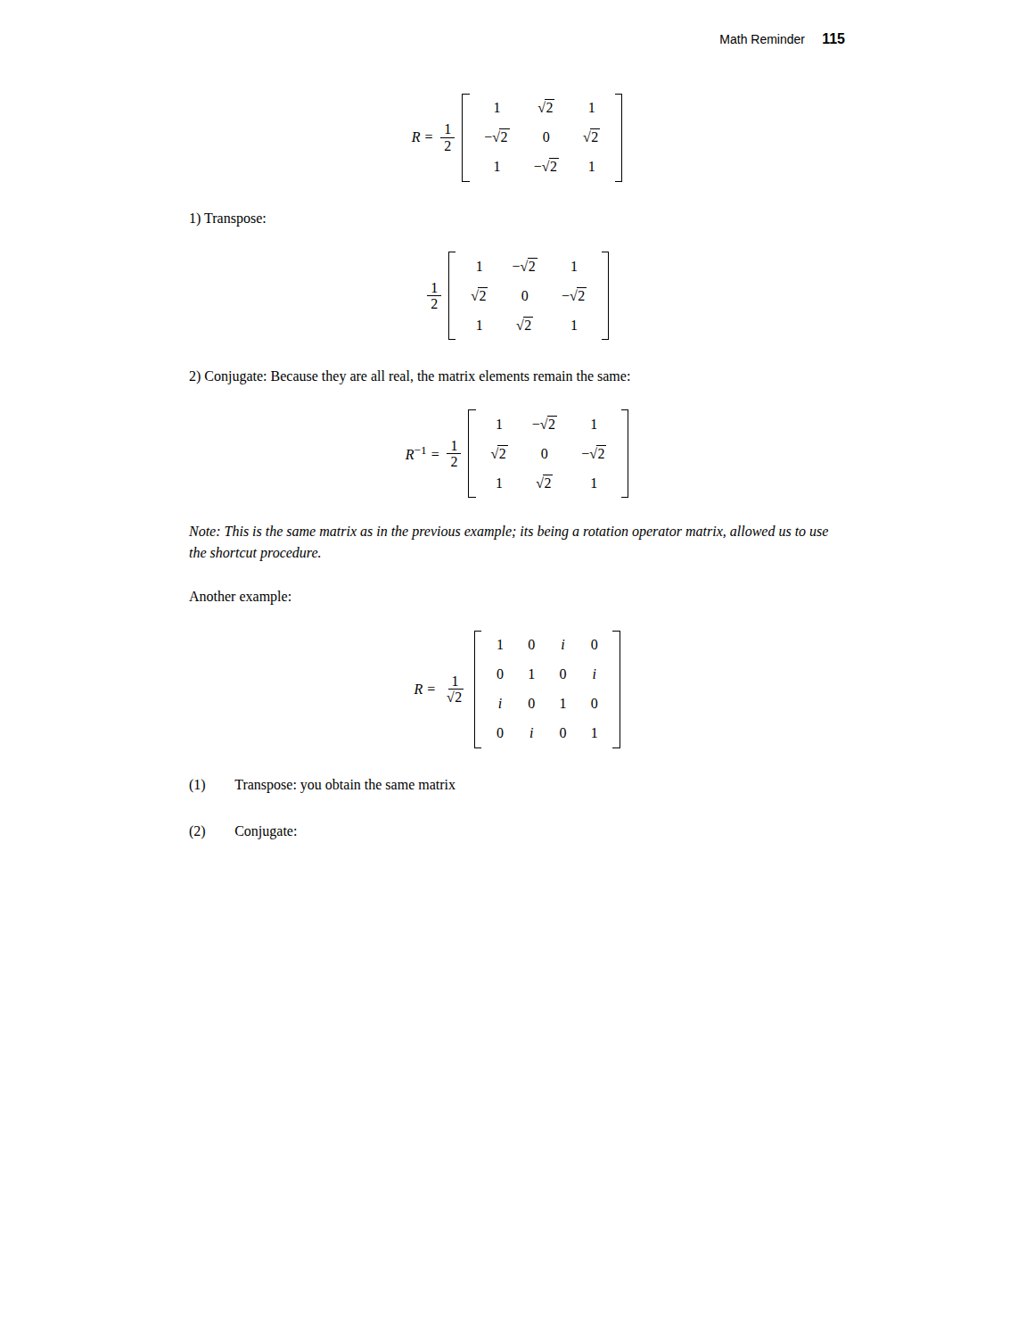Math Reminder 115
R = 12
| 1 | √ 2 | 1 |
| − √ 2 | 0 | √ 2 |
| 1 | − √ 2 | 1 |
1) Transpose:
12
| 1 | − √ 2 | 1 |
| √ 2 | 0 | − √ 2 |
| 1 | √ 2 | 1 |
2) Conjugate: Because they are all real, the matrix elements remain the same:
R−1 = 12
| 1 | − √ 2 | 1 |
| √ 2 | 0 | − √ 2 |
| 1 | √ 2 | 1 |
Note: This is the same matrix as in the previous example; its being a rotation operator matrix, allowed us to use the shortcut procedure.
Another example:
R = 1√2
| 1 | 0 | i | 0 |
| 0 | 1 | 0 | i |
| i | 0 | 1 | 0 |
| 0 | i | 0 | 1 |
(1) Transpose: you obtain the same matrix
(2) Conjugate: